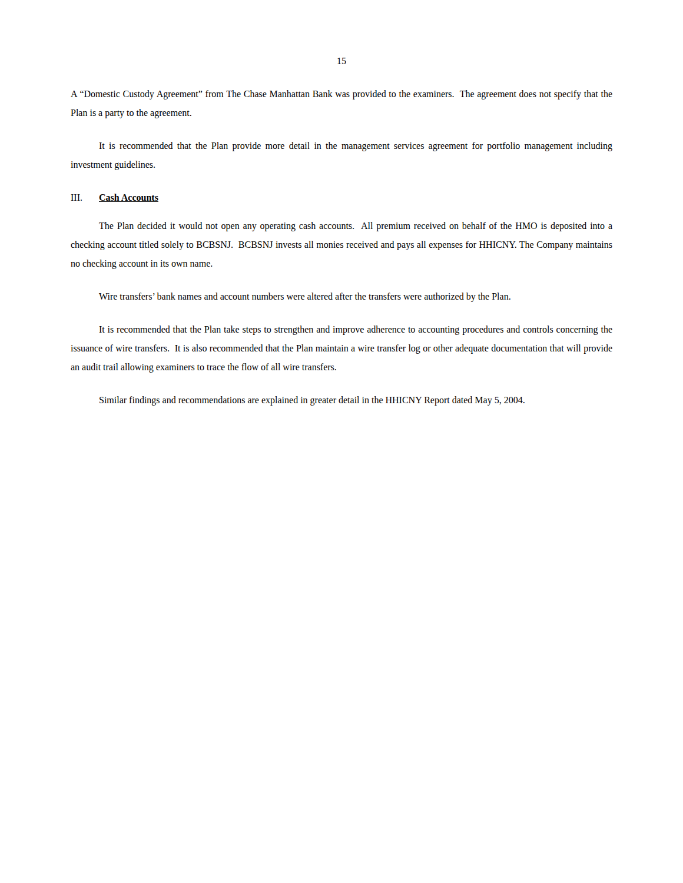15
A “Domestic Custody Agreement” from The Chase Manhattan Bank was provided to the examiners. The agreement does not specify that the Plan is a party to the agreement.
It is recommended that the Plan provide more detail in the management services agreement for portfolio management including investment guidelines.
III. Cash Accounts
The Plan decided it would not open any operating cash accounts. All premium received on behalf of the HMO is deposited into a checking account titled solely to BCBSNJ. BCBSNJ invests all monies received and pays all expenses for HHICNY. The Company maintains no checking account in its own name.
Wire transfers’ bank names and account numbers were altered after the transfers were authorized by the Plan.
It is recommended that the Plan take steps to strengthen and improve adherence to accounting procedures and controls concerning the issuance of wire transfers. It is also recommended that the Plan maintain a wire transfer log or other adequate documentation that will provide an audit trail allowing examiners to trace the flow of all wire transfers.
Similar findings and recommendations are explained in greater detail in the HHICNY Report dated May 5, 2004.